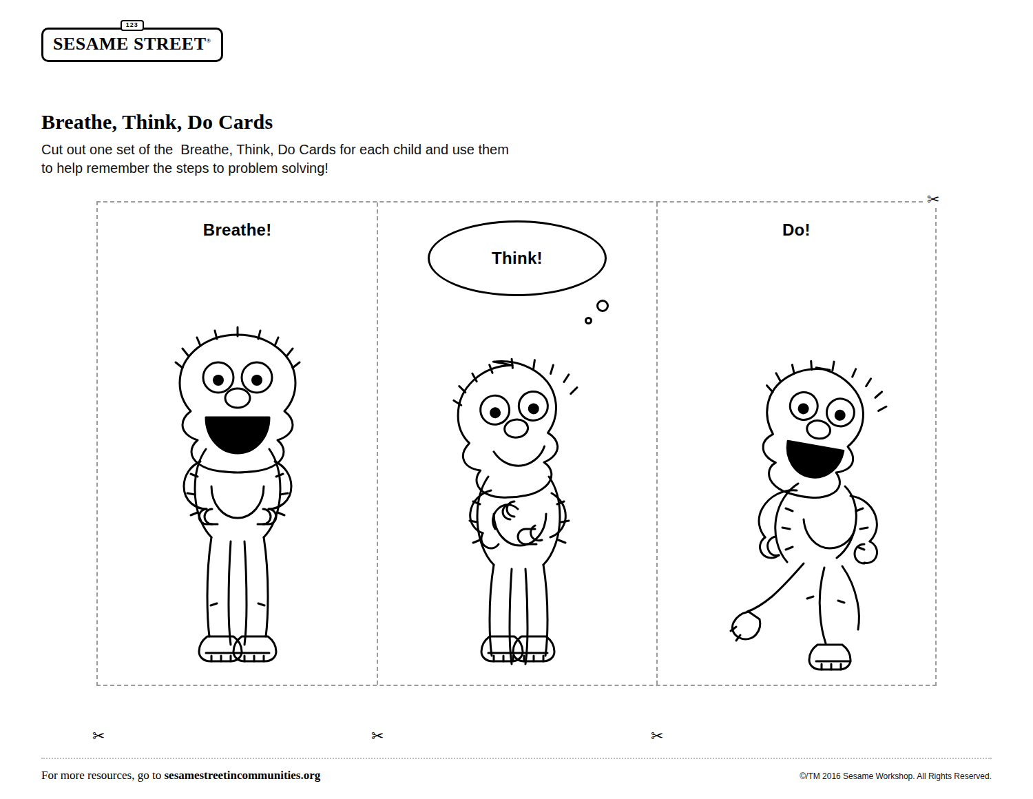123 SESAME STREET®
Breathe, Think, Do Cards
Cut out one set of the Breathe, Think, Do Cards for each child and use them
to help remember the steps to problem solving!
✂ ✂ ✂ ✂
Breathe!
Think!
Do!
For more resources, go to sesamestreetincommunities.org
©/TM 2016 Sesame Workshop. All Rights Reserved.